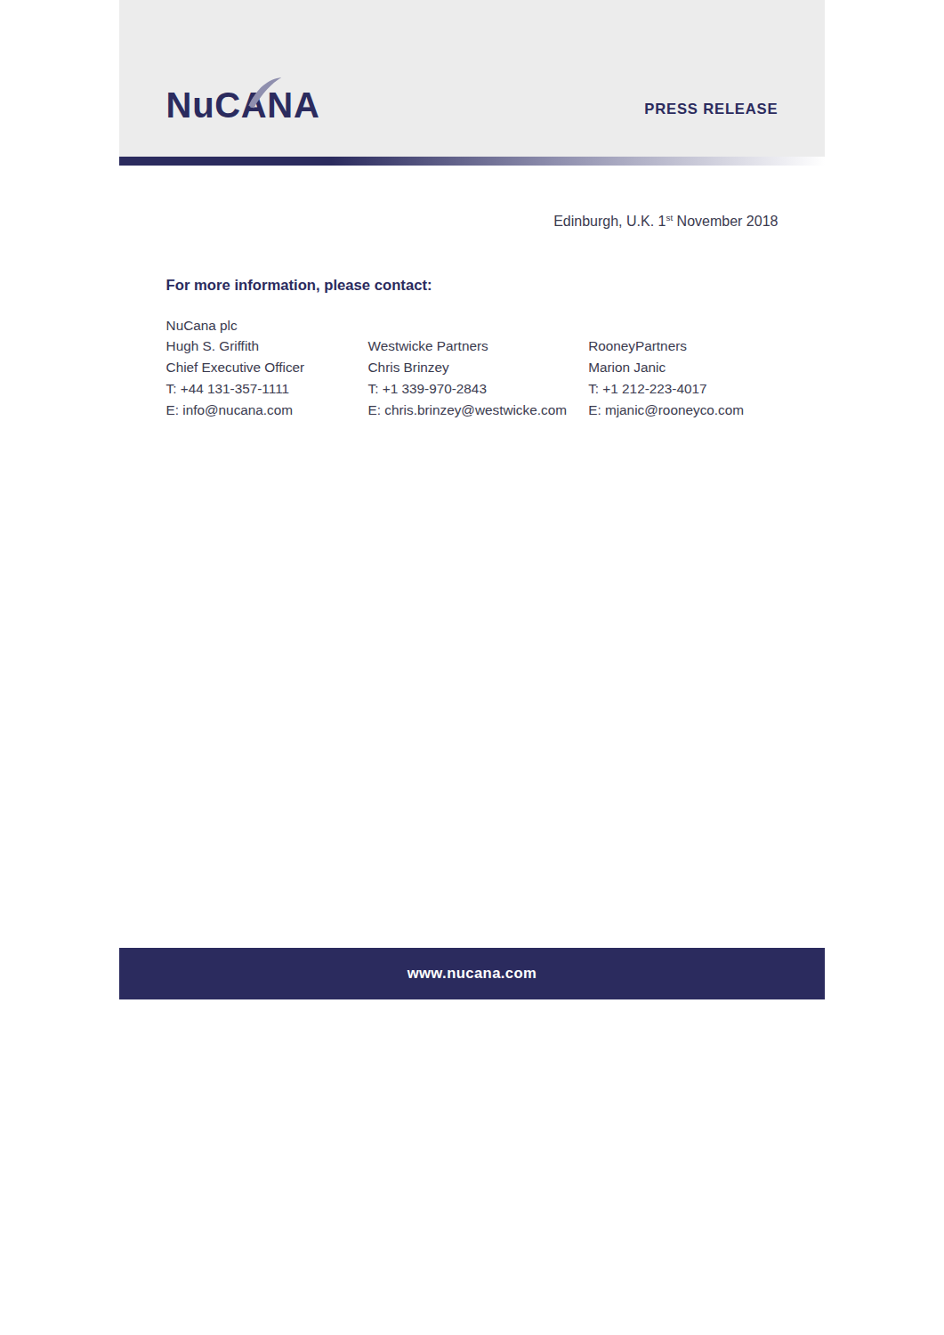Nu C ANA
PRESS RELEASE
Edinburgh, U.K. 1st November 2018
For more information, please contact:
NuCana plc
| Hugh S. Griffith | Westwicke Partners | RooneyPartners |
| Chief Executive Officer | Chris Brinzey | Marion Janic |
| T: +44 131-357-1111 | T: +1 339‑970‑2843 | T: +1 212-223-4017 |
| E: info@nucana.com | E: chris.brinzey@westwicke.com | E: mjanic@rooneyco.com |
www.nucana.com